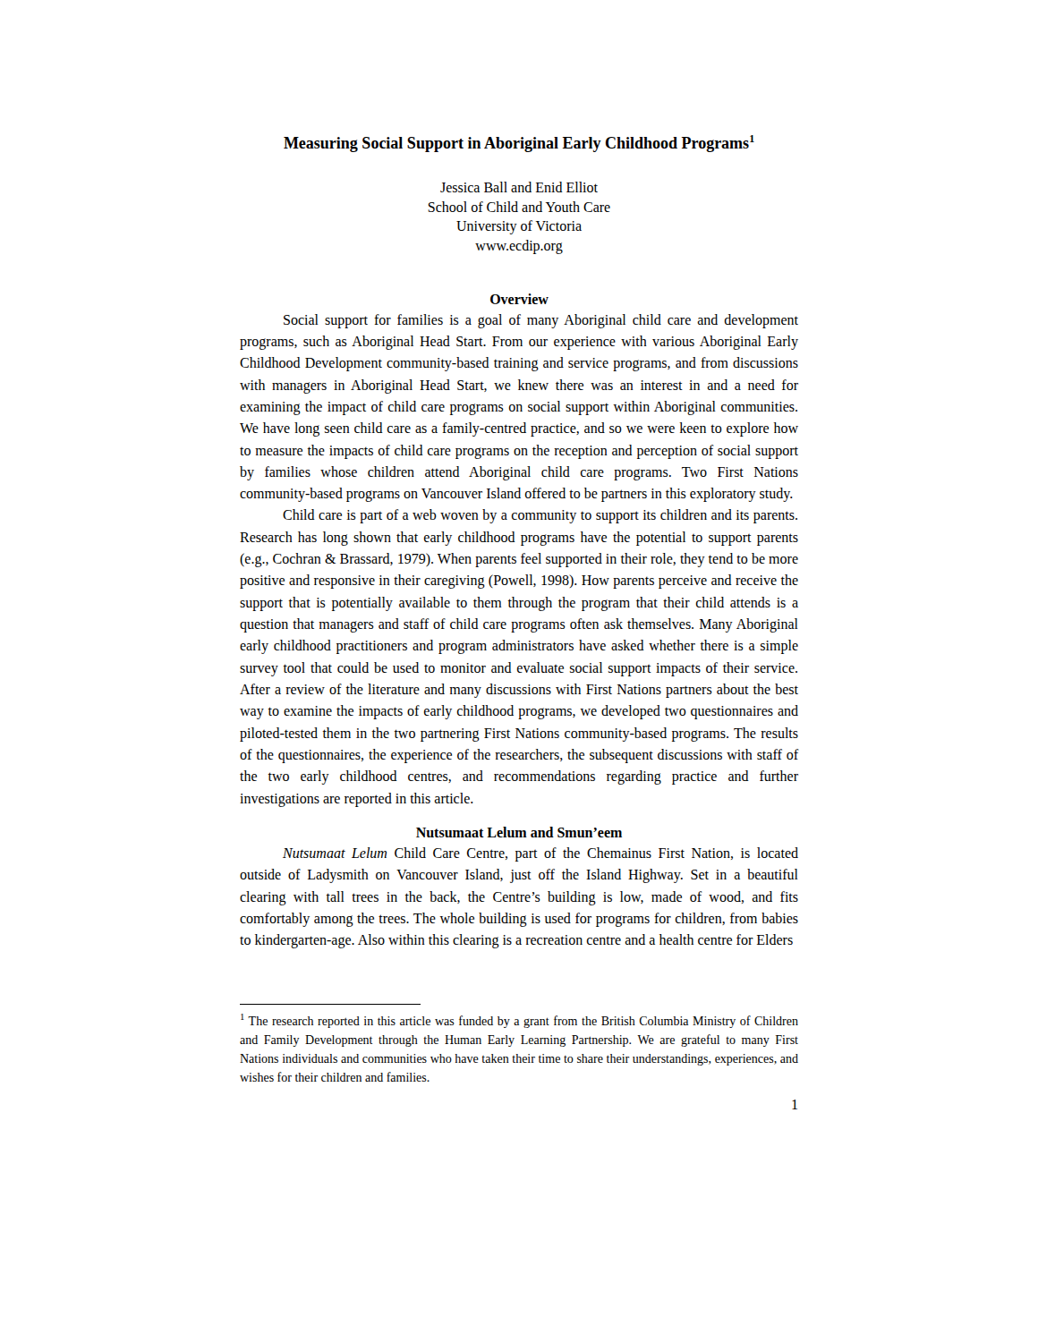Measuring Social Support in Aboriginal Early Childhood Programs1
Jessica Ball and Enid Elliot
School of Child and Youth Care
University of Victoria
www.ecdip.org
Overview
Social support for families is a goal of many Aboriginal child care and development programs, such as Aboriginal Head Start. From our experience with various Aboriginal Early Childhood Development community-based training and service programs, and from discussions with managers in Aboriginal Head Start, we knew there was an interest in and a need for examining the impact of child care programs on social support within Aboriginal communities. We have long seen child care as a family-centred practice, and so we were keen to explore how to measure the impacts of child care programs on the reception and perception of social support by families whose children attend Aboriginal child care programs. Two First Nations community-based programs on Vancouver Island offered to be partners in this exploratory study.
Child care is part of a web woven by a community to support its children and its parents. Research has long shown that early childhood programs have the potential to support parents (e.g., Cochran & Brassard, 1979). When parents feel supported in their role, they tend to be more positive and responsive in their caregiving (Powell, 1998). How parents perceive and receive the support that is potentially available to them through the program that their child attends is a question that managers and staff of child care programs often ask themselves. Many Aboriginal early childhood practitioners and program administrators have asked whether there is a simple survey tool that could be used to monitor and evaluate social support impacts of their service. After a review of the literature and many discussions with First Nations partners about the best way to examine the impacts of early childhood programs, we developed two questionnaires and piloted-tested them in the two partnering First Nations community-based programs. The results of the questionnaires, the experience of the researchers, the subsequent discussions with staff of the two early childhood centres, and recommendations regarding practice and further investigations are reported in this article.
Nutsumaat Lelum and Smun’eem
Nutsumaat Lelum Child Care Centre, part of the Chemainus First Nation, is located outside of Ladysmith on Vancouver Island, just off the Island Highway. Set in a beautiful clearing with tall trees in the back, the Centre’s building is low, made of wood, and fits comfortably among the trees. The whole building is used for programs for children, from babies to kindergarten-age. Also within this clearing is a recreation centre and a health centre for Elders
1 The research reported in this article was funded by a grant from the British Columbia Ministry of Children and Family Development through the Human Early Learning Partnership. We are grateful to many First Nations individuals and communities who have taken their time to share their understandings, experiences, and wishes for their children and families.
1